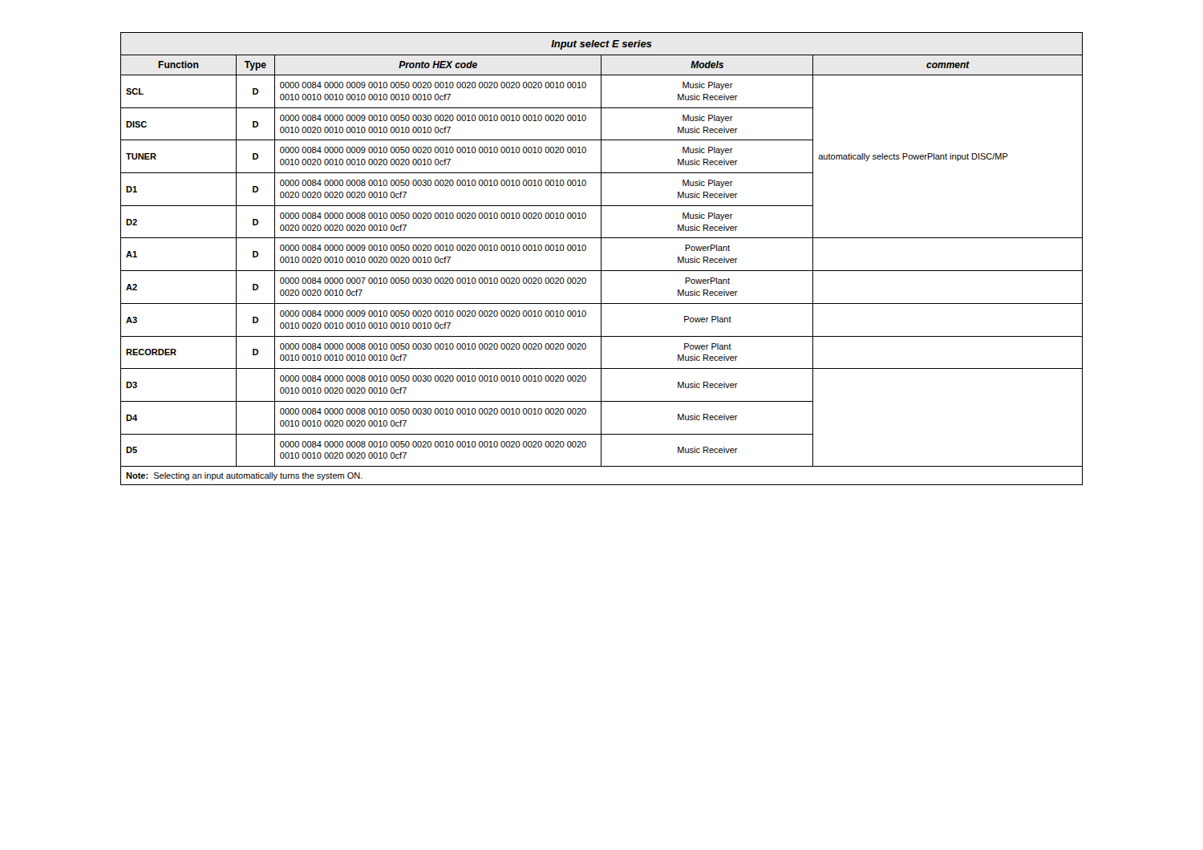Input select E series
| Function | Type | Pronto HEX code | Models | comment |
| --- | --- | --- | --- | --- |
| SCL | D | 0000 0084 0000 0009 0010 0050 0020 0010 0020 0020 0020 0020 0010 0010 0010 0010 0010 0010 0010 0010 0010 0cf7 | Music Player Music Receiver | automatically selects PowerPlant input DISC/MP |
| DISC | D | 0000 0084 0000 0009 0010 0050 0030 0020 0010 0010 0010 0010 0020 0010 0010 0020 0010 0010 0010 0010 0010 0cf7 | Music Player Music Receiver |
| TUNER | D | 0000 0084 0000 0009 0010 0050 0020 0010 0010 0010 0010 0010 0020 0010 0010 0020 0010 0010 0020 0020 0010 0cf7 | Music Player Music Receiver |
| D1 | D | 0000 0084 0000 0008 0010 0050 0030 0020 0010 0010 0010 0010 0010 0010 0020 0020 0020 0020 0010 0cf7 | Music Player Music Receiver |
| D2 | D | 0000 0084 0000 0008 0010 0050 0020 0010 0020 0010 0010 0020 0010 0010 0020 0020 0020 0020 0010 0cf7 | Music Player Music Receiver |
| A1 | D | 0000 0084 0000 0009 0010 0050 0020 0010 0020 0010 0010 0010 0010 0010 0010 0020 0010 0010 0020 0020 0010 0cf7 | PowerPlant Music Receiver | |
| A2 | D | 0000 0084 0000 0007 0010 0050 0030 0020 0010 0010 0020 0020 0020 0020 0020 0020 0010 0cf7 | PowerPlant Music Receiver | |
| A3 | D | 0000 0084 0000 0009 0010 0050 0020 0010 0020 0020 0020 0010 0010 0010 0010 0020 0010 0010 0010 0010 0010 0cf7 | Power Plant | |
| RECORDER | D | 0000 0084 0000 0008 0010 0050 0030 0010 0010 0020 0020 0020 0020 0020 0010 0010 0010 0010 0010 0cf7 | Power Plant Music Receiver | |
| D3 | | 0000 0084 0000 0008 0010 0050 0030 0020 0010 0010 0010 0010 0020 0020 0010 0010 0020 0020 0010 0cf7 | Music Receiver | |
| D4 | | 0000 0084 0000 0008 0010 0050 0030 0010 0010 0020 0010 0010 0020 0020 0010 0010 0020 0020 0010 0cf7 | Music Receiver |
| D5 | | 0000 0084 0000 0008 0010 0050 0020 0010 0010 0010 0020 0020 0020 0020 0010 0010 0020 0020 0010 0cf7 | Music Receiver |
| Note: Selecting an input automatically turns the system ON. |